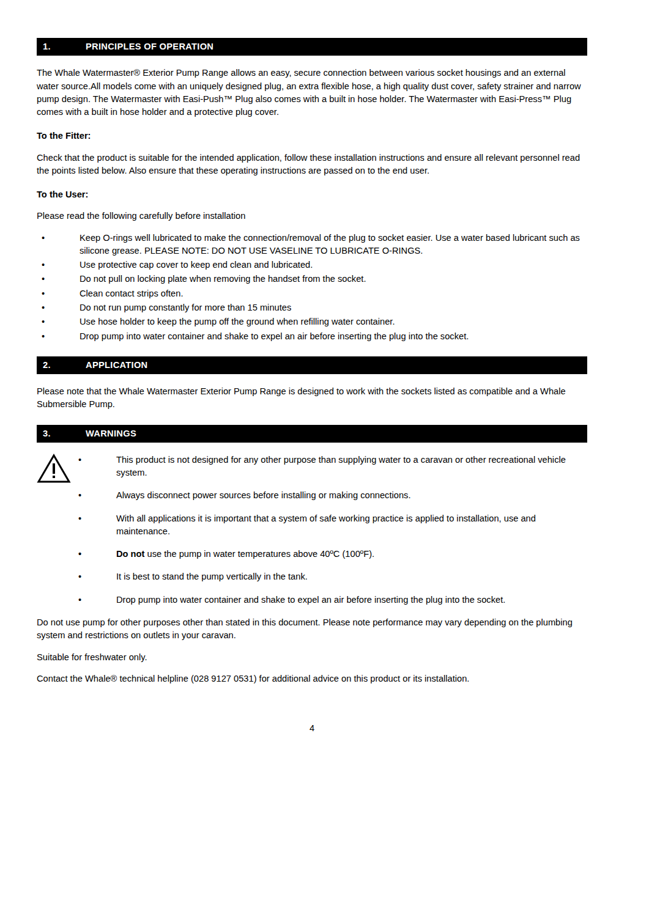1. PRINCIPLES OF OPERATION
The Whale Watermaster® Exterior Pump Range allows an easy, secure connection between various socket housings and an external water source.All models come with an uniquely designed plug, an extra flexible hose, a high quality dust cover, safety strainer and narrow pump design. The Watermaster with Easi-Push™ Plug also comes with a built in hose holder. The Watermaster with Easi-Press™ Plug comes with a built in hose holder and a protective plug cover.
To the Fitter:
Check that the product is suitable for the intended application, follow these installation instructions and ensure all relevant personnel read the points listed below. Also ensure that these operating instructions are passed on to the end user.
To the User:
Please read the following carefully before installation
Keep O-rings well lubricated to make the connection/removal of the plug to socket easier. Use a water based lubricant such as silicone grease. PLEASE NOTE: DO NOT USE VASELINE TO LUBRICATE O-RINGS.
Use protective cap cover to keep end clean and lubricated.
Do not pull on locking plate when removing the handset from the socket.
Clean contact strips often.
Do not run pump constantly for more than 15 minutes
Use hose holder to keep the pump off the ground when refilling water container.
Drop pump into water container and shake to expel an air before inserting the plug into the socket.
2. APPLICATION
Please note that the Whale Watermaster Exterior Pump Range is designed to work with the sockets listed as compatible and a Whale Submersible Pump.
3. WARNINGS
This product is not designed for any other purpose than supplying water to a caravan or other recreational vehicle system.
Always disconnect power sources before installing or making connections.
With all applications it is important that a system of safe working practice is applied to installation, use and maintenance.
Do not use the pump in water temperatures above 40ºC (100ºF).
It is best to stand the pump vertically in the tank.
Drop pump into water container and shake to expel an air before inserting the plug into the socket.
Do not use pump for other purposes other than stated in this document. Please note performance may vary depending on the plumbing system and restrictions on outlets in your caravan.
Suitable for freshwater only.
Contact the Whale® technical helpline (028 9127 0531) for additional advice on this product or its installation.
4